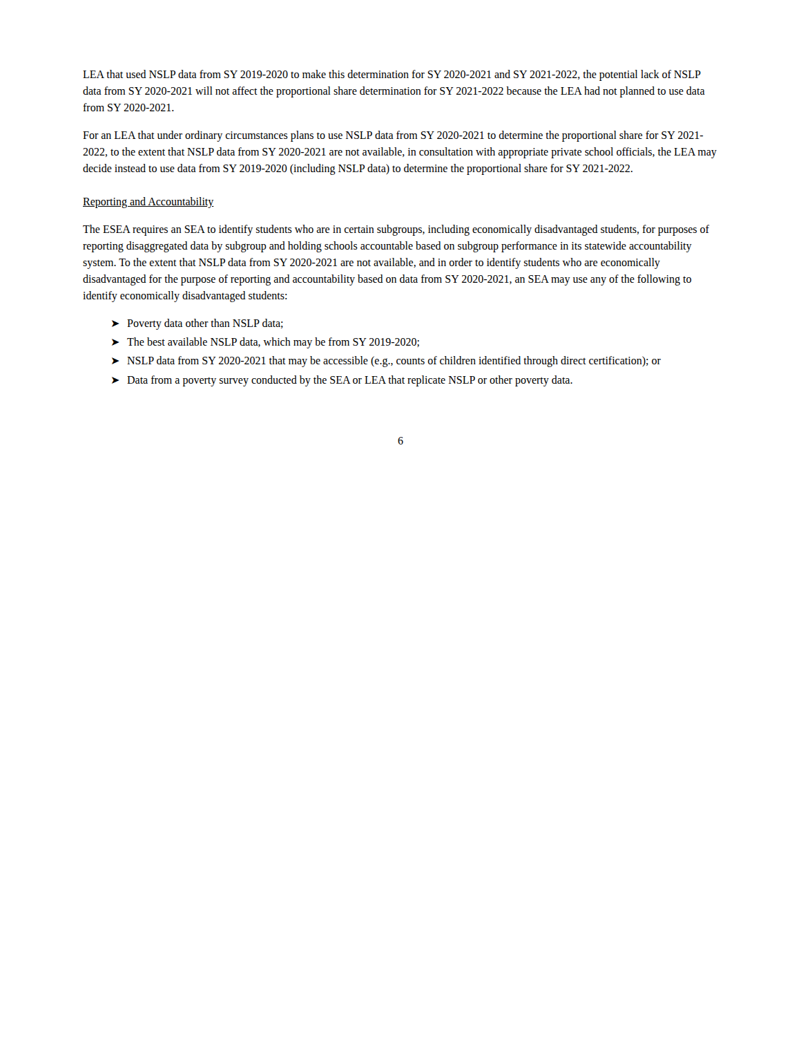LEA that used NSLP data from SY 2019-2020 to make this determination for SY 2020-2021 and SY 2021-2022, the potential lack of NSLP data from SY 2020-2021 will not affect the proportional share determination for SY 2021-2022 because the LEA had not planned to use data from SY 2020-2021.
For an LEA that under ordinary circumstances plans to use NSLP data from SY 2020-2021 to determine the proportional share for SY 2021-2022, to the extent that NSLP data from SY 2020-2021 are not available, in consultation with appropriate private school officials, the LEA may decide instead to use data from SY 2019-2020 (including NSLP data) to determine the proportional share for SY 2021-2022.
Reporting and Accountability
The ESEA requires an SEA to identify students who are in certain subgroups, including economically disadvantaged students, for purposes of reporting disaggregated data by subgroup and holding schools accountable based on subgroup performance in its statewide accountability system. To the extent that NSLP data from SY 2020-2021 are not available, and in order to identify students who are economically disadvantaged for the purpose of reporting and accountability based on data from SY 2020-2021, an SEA may use any of the following to identify economically disadvantaged students:
Poverty data other than NSLP data;
The best available NSLP data, which may be from SY 2019-2020;
NSLP data from SY 2020-2021 that may be accessible (e.g., counts of children identified through direct certification); or
Data from a poverty survey conducted by the SEA or LEA that replicate NSLP or other poverty data.
6